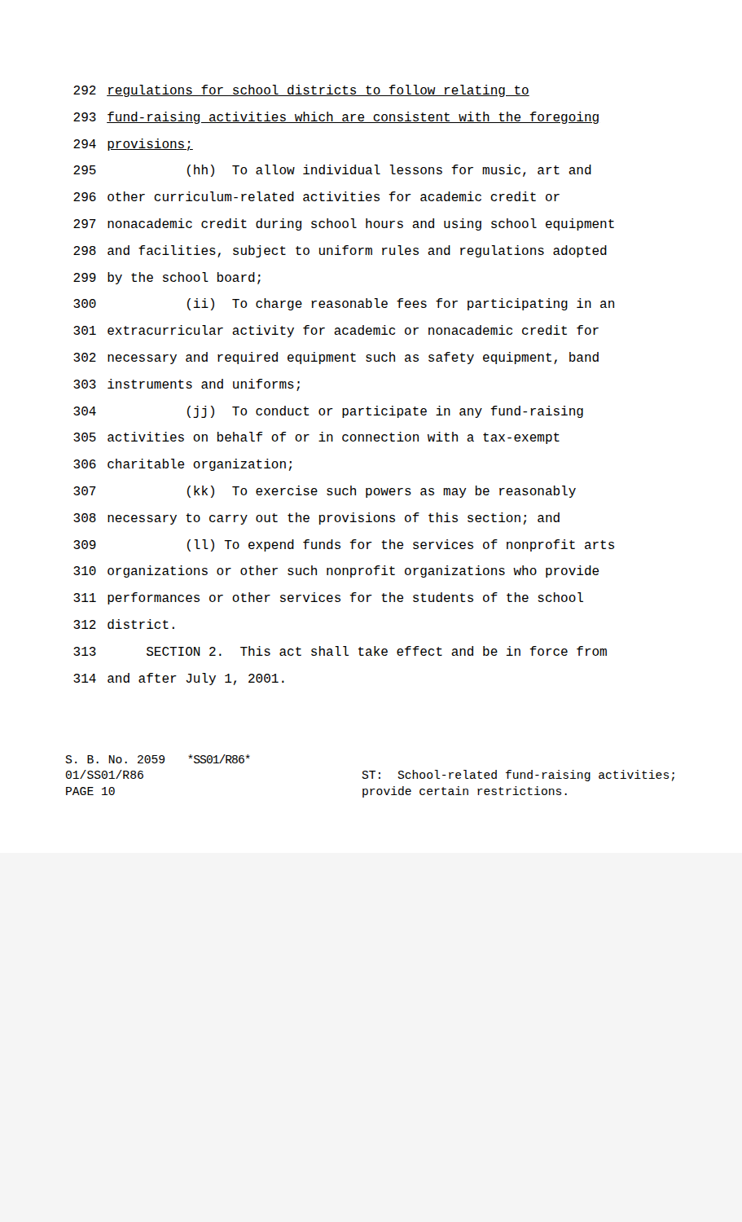regulations for school districts to follow relating to
fund-raising activities which are consistent with the foregoing
provisions;
(hh) To allow individual lessons for music, art and
other curriculum-related activities for academic credit or
nonacademic credit during school hours and using school equipment
and facilities, subject to uniform rules and regulations adopted
by the school board;
(ii) To charge reasonable fees for participating in an
extracurricular activity for academic or nonacademic credit for
necessary and required equipment such as safety equipment, band
instruments and uniforms;
(jj) To conduct or participate in any fund-raising
activities on behalf of or in connection with a tax-exempt
charitable organization;
(kk) To exercise such powers as may be reasonably
necessary to carry out the provisions of this section; and
(ll) To expend funds for the services of nonprofit arts
organizations or other such nonprofit organizations who provide
performances or other services for the students of the school
district.
SECTION 2. This act shall take effect and be in force from
and after July 1, 2001.
S. B. No. 2059 *SS01/R86*
01/SS01/R86
PAGE 10
ST: School-related fund-raising activities;
provide certain restrictions.